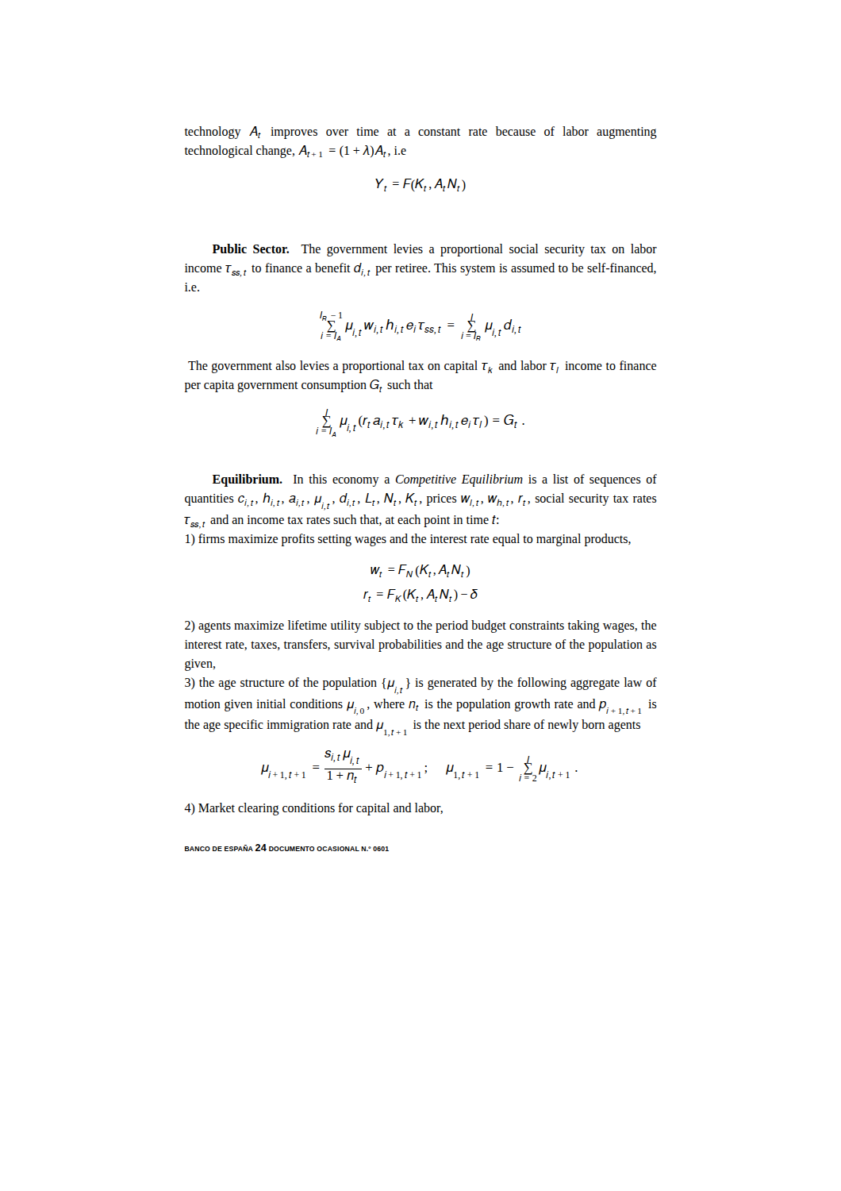technology At improves over time at a constant rate because of labor augmenting technological change, At+1=(1+λ)At, i.e
Yt = F(Kt,AtNt)
Public Sector. The government levies a proportional social security tax on labor income τss,t to finance a benefit di,t per retiree. This system is assumed to be self-financed, i.e.
∑ i=IA IR−1 μi,t wi,t hi,t ei τss,t = ∑ i=IR I μi,t di,t
The government also levies a proportional tax on capital τk and labor τl income to finance per capita government consumption Gt such that
∑ i=IA I μi,t ( rt ai,t τk + wi,t hi,t ei τl ) = Gt .
Equilibrium. In this economy a Competitive Equilibrium is a list of sequences of quantities ci,t, hi,t, ai,t, μi,t, di,t, Lt, Nt, Kt, prices wl,t, wh,t, rt, social security tax rates τss,t and an income tax rates such that, at each point in time t:
1) firms maximize profits setting wages and the interest rate equal to marginal products,
wt = FN (Kt,AtNt)
rt = FK (Kt,AtNt) − δ
2) agents maximize lifetime utility subject to the period budget constraints taking wages, the interest rate, taxes, transfers, survival probabilities and the age structure of the population as given,
3) the age structure of the population {μi,t} is generated by the following aggregate law of motion given initial conditions μi,0, where nt is the population growth rate and pi+1,t+1 is the age specific immigration rate and μ1,t+1 is the next period share of newly born agents
μi+1,t+1 = si,tμi,t 1+nt + pi+1,t+1 ; μ1,t+1 = 1 − ∑ i=2 I μi,t+1 .
4) Market clearing conditions for capital and labor,
BANCO DE ESPAÑA 24 DOCUMENTO OCASIONAL N.º 0601